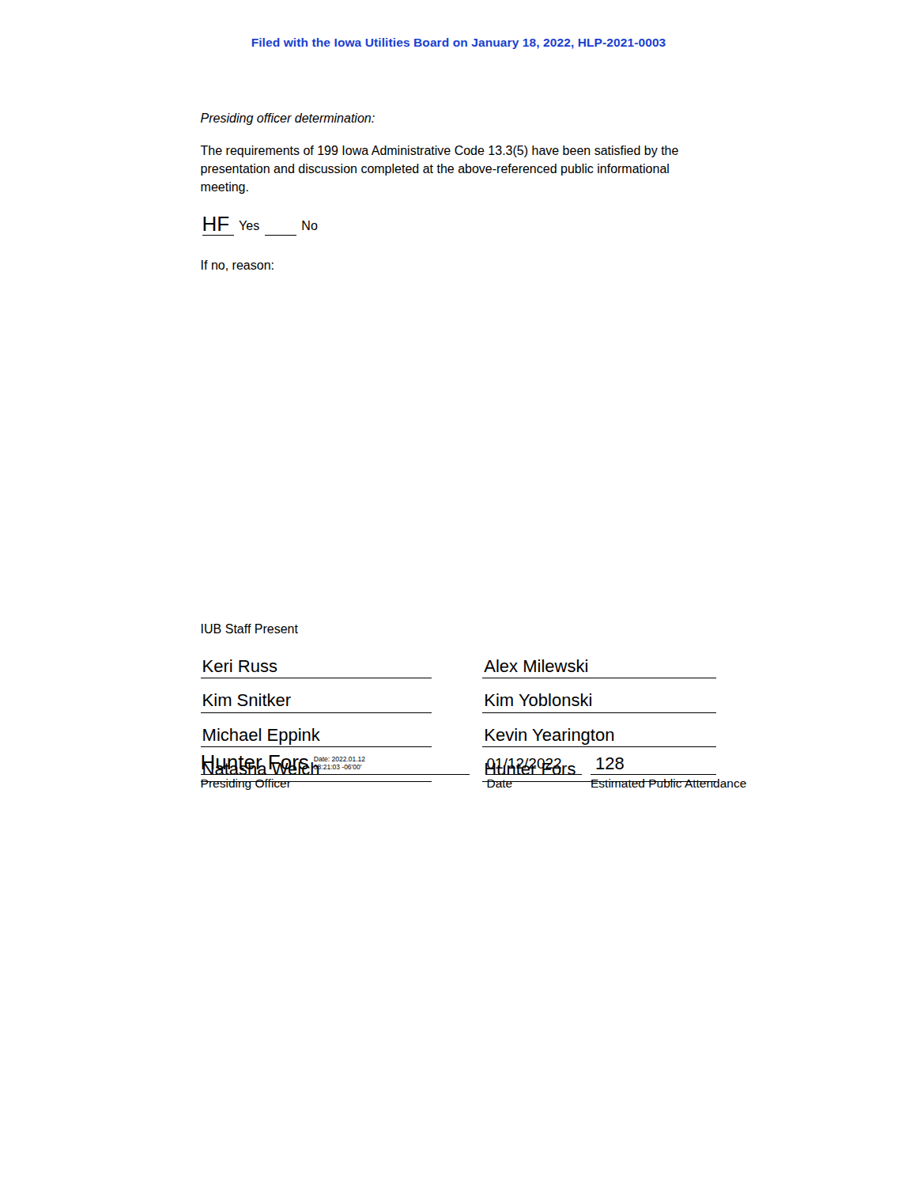Filed with the Iowa Utilities Board on January 18, 2022, HLP-2021-0003
Presiding officer determination:
The requirements of 199 Iowa Administrative Code 13.3(5) have been satisfied by the presentation and discussion completed at the above-referenced public informational meeting.
HF Yes No
If no, reason:
IUB Staff Present
| Keri Russ | Alex Milewski |
| Kim Snitker | Kim Yoblonski |
| Michael Eppink | Kevin Yearington |
| Natasha Welch | Hunter Fors |
| Hunter Fors Date: 2022.01.12 08:21:03 -06'00' | | 01/12/2022 | | 128 |
| Presiding Officer | | Date | | Estimated Public Attendance |